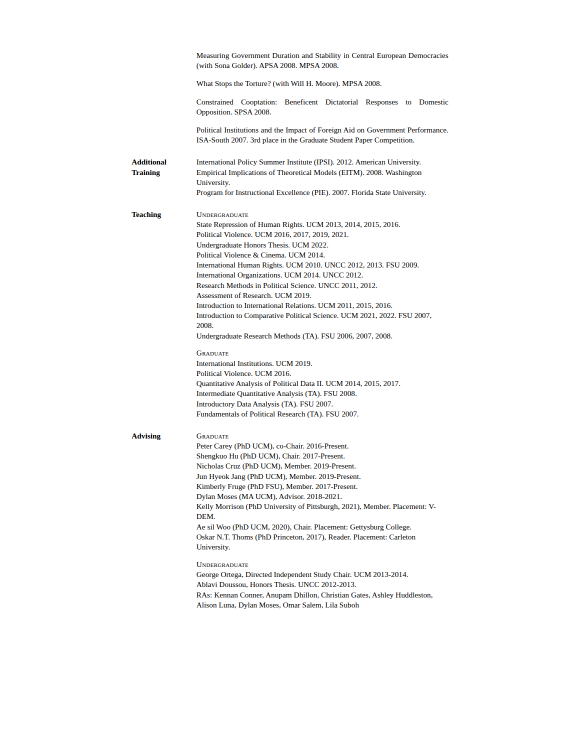| | Measuring Government Duration and Stability in Central European Democracies (with Sona Golder). APSA 2008. MPSA 2008. What Stops the Torture? (with Will H. Moore). MPSA 2008. Constrained Cooptation: Beneficent Dictatorial Responses to Domestic Opposition. SPSA 2008. Political Institutions and the Impact of Foreign Aid on Government Performance. ISA-South 2007. 3rd place in the Graduate Student Paper Competition. |
| Additional Training | International Policy Summer Institute (IPSI). 2012. American University. Empirical Implications of Theoretical Models (EITM). 2008. Washington University. Program for Instructional Excellence (PIE). 2007. Florida State University. |
| Teaching | Undergraduate State Repression of Human Rights. UCM 2013, 2014, 2015, 2016. Political Violence. UCM 2016, 2017, 2019, 2021. Undergraduate Honors Thesis. UCM 2022. Political Violence & Cinema. UCM 2014. International Human Rights. UCM 2010. UNCC 2012, 2013. FSU 2009. International Organizations. UCM 2014. UNCC 2012. Research Methods in Political Science. UNCC 2011, 2012. Assessment of Research. UCM 2019. Introduction to International Relations. UCM 2011, 2015, 2016. Introduction to Comparative Political Science. UCM 2021, 2022. FSU 2007, 2008. Undergraduate Research Methods (TA). FSU 2006, 2007, 2008. Graduate International Institutions. UCM 2019. Political Violence. UCM 2016. Quantitative Analysis of Political Data II. UCM 2014, 2015, 2017. Intermediate Quantitative Analysis (TA). FSU 2008. Introductory Data Analysis (TA). FSU 2007. Fundamentals of Political Research (TA). FSU 2007. |
| Advising | Graduate Peter Carey (PhD UCM), co-Chair. 2016-Present. Shengkuo Hu (PhD UCM), Chair. 2017-Present. Nicholas Cruz (PhD UCM), Member. 2019-Present. Jun Hyeok Jang (PhD UCM), Member. 2019-Present. Kimberly Fruge (PhD FSU), Member. 2017-Present. Dylan Moses (MA UCM), Advisor. 2018-2021. Kelly Morrison (PhD University of Pittsburgh, 2021), Member. Placement: V-DEM. Ae sil Woo (PhD UCM, 2020), Chair. Placement: Gettysburg College. Oskar N.T. Thoms (PhD Princeton, 2017), Reader. Placement: Carleton University. Undergraduate George Ortega, Directed Independent Study Chair. UCM 2013-2014. Ablavi Doussou, Honors Thesis. UNCC 2012-2013. RAs: Kennan Conner, Anupam Dhillon, Christian Gates, Ashley Huddleston, Alison Luna, Dylan Moses, Omar Salem, Lila Suboh |